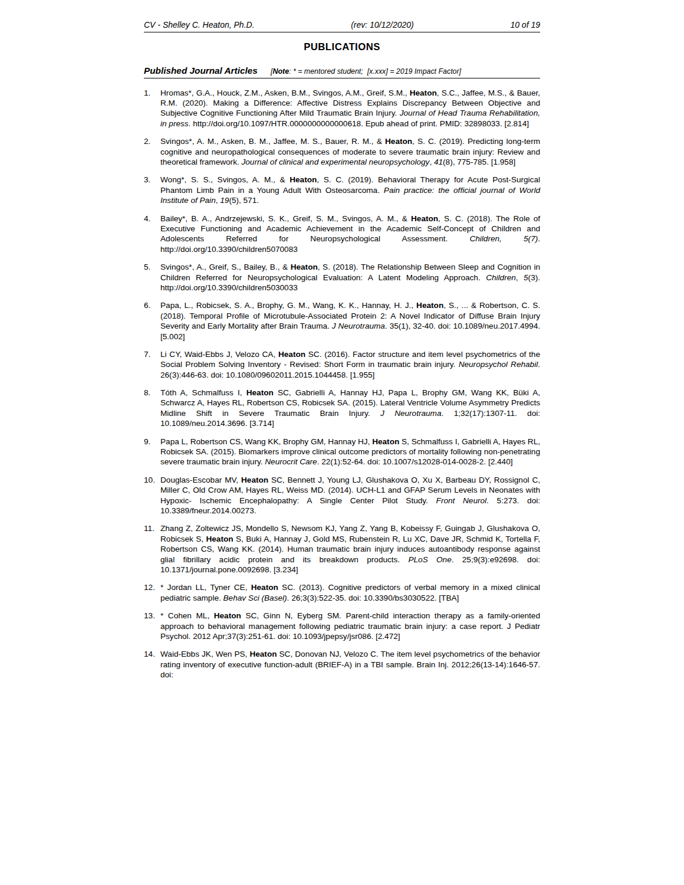CV - Shelley C. Heaton, Ph.D.
(rev: 10/12/2020)
10 of 19
PUBLICATIONS
Published Journal Articles [Note: * = mentored student; [x.xxx] = 2019 Impact Factor]
Hromas*, G.A., Houck, Z.M., Asken, B.M., Svingos, A.M., Greif, S.M., Heaton, S.C., Jaffee, M.S., & Bauer, R.M. (2020). Making a Difference: Affective Distress Explains Discrepancy Between Objective and Subjective Cognitive Functioning After Mild Traumatic Brain Injury. Journal of Head Trauma Rehabilitation, in press. http://doi.org/10.1097/HTR.0000000000000618. Epub ahead of print. PMID: 32898033. [2.814]
Svingos*, A. M., Asken, B. M., Jaffee, M. S., Bauer, R. M., & Heaton, S. C. (2019). Predicting long-term cognitive and neuropathological consequences of moderate to severe traumatic brain injury: Review and theoretical framework. Journal of clinical and experimental neuropsychology, 41(8), 775-785. [1.958]
Wong*, S. S., Svingos, A. M., & Heaton, S. C. (2019). Behavioral Therapy for Acute Post-Surgical Phantom Limb Pain in a Young Adult With Osteosarcoma. Pain practice: the official journal of World Institute of Pain, 19(5), 571.
Bailey*, B. A., Andrzejewski, S. K., Greif, S. M., Svingos, A. M., & Heaton, S. C. (2018). The Role of Executive Functioning and Academic Achievement in the Academic Self-Concept of Children and Adolescents Referred for Neuropsychological Assessment. Children, 5(7). http://doi.org/10.3390/children5070083
Svingos*, A., Greif, S., Bailey, B., & Heaton, S. (2018). The Relationship Between Sleep and Cognition in Children Referred for Neuropsychological Evaluation: A Latent Modeling Approach. Children, 5(3). http://doi.org/10.3390/children5030033
Papa, L., Robicsek, S. A., Brophy, G. M., Wang, K. K., Hannay, H. J., Heaton, S., ... & Robertson, C. S. (2018). Temporal Profile of Microtubule-Associated Protein 2: A Novel Indicator of Diffuse Brain Injury Severity and Early Mortality after Brain Trauma. J Neurotrauma. 35(1), 32-40. doi: 10.1089/neu.2017.4994. [5.002]
Li CY, Waid-Ebbs J, Velozo CA, Heaton SC. (2016). Factor structure and item level psychometrics of the Social Problem Solving Inventory - Revised: Short Form in traumatic brain injury. Neuropsychol Rehabil. 26(3):446-63. doi: 10.1080/09602011.2015.1044458. [1.955]
Tóth A, Schmalfuss I, Heaton SC, Gabrielli A, Hannay HJ, Papa L, Brophy GM, Wang KK, Büki A, Schwarcz A, Hayes RL, Robertson CS, Robicsek SA. (2015). Lateral Ventricle Volume Asymmetry Predicts Midline Shift in Severe Traumatic Brain Injury. J Neurotrauma. 1;32(17):1307-11. doi: 10.1089/neu.2014.3696. [3.714]
Papa L, Robertson CS, Wang KK, Brophy GM, Hannay HJ, Heaton S, Schmalfuss I, Gabrielli A, Hayes RL, Robicsek SA. (2015). Biomarkers improve clinical outcome predictors of mortality following non-penetrating severe traumatic brain injury. Neurocrit Care. 22(1):52-64. doi: 10.1007/s12028-014-0028-2. [2.440]
Douglas-Escobar MV, Heaton SC, Bennett J, Young LJ, Glushakova O, Xu X, Barbeau DY, Rossignol C, Miller C, Old Crow AM, Hayes RL, Weiss MD. (2014). UCH-L1 and GFAP Serum Levels in Neonates with Hypoxic- Ischemic Encephalopathy: A Single Center Pilot Study. Front Neurol. 5:273. doi: 10.3389/fneur.2014.00273.
Zhang Z, Zoltewicz JS, Mondello S, Newsom KJ, Yang Z, Yang B, Kobeissy F, Guingab J, Glushakova O, Robicsek S, Heaton S, Buki A, Hannay J, Gold MS, Rubenstein R, Lu XC, Dave JR, Schmid K, Tortella F, Robertson CS, Wang KK. (2014). Human traumatic brain injury induces autoantibody response against glial fibrillary acidic protein and its breakdown products. PLoS One. 25;9(3):e92698. doi: 10.1371/journal.pone.0092698. [3.234]
* Jordan LL, Tyner CE, Heaton SC. (2013). Cognitive predictors of verbal memory in a mixed clinical pediatric sample. Behav Sci (Basel). 26;3(3):522-35. doi: 10.3390/bs3030522. [TBA]
* Cohen ML, Heaton SC, Ginn N, Eyberg SM. Parent-child interaction therapy as a family-oriented approach to behavioral management following pediatric traumatic brain injury: a case report. J Pediatr Psychol. 2012 Apr;37(3):251-61. doi: 10.1093/jpepsy/jsr086. [2.472]
Waid-Ebbs JK, Wen PS, Heaton SC, Donovan NJ, Velozo C. The item level psychometrics of the behavior rating inventory of executive function-adult (BRIEF-A) in a TBI sample. Brain Inj. 2012;26(13-14):1646-57. doi: